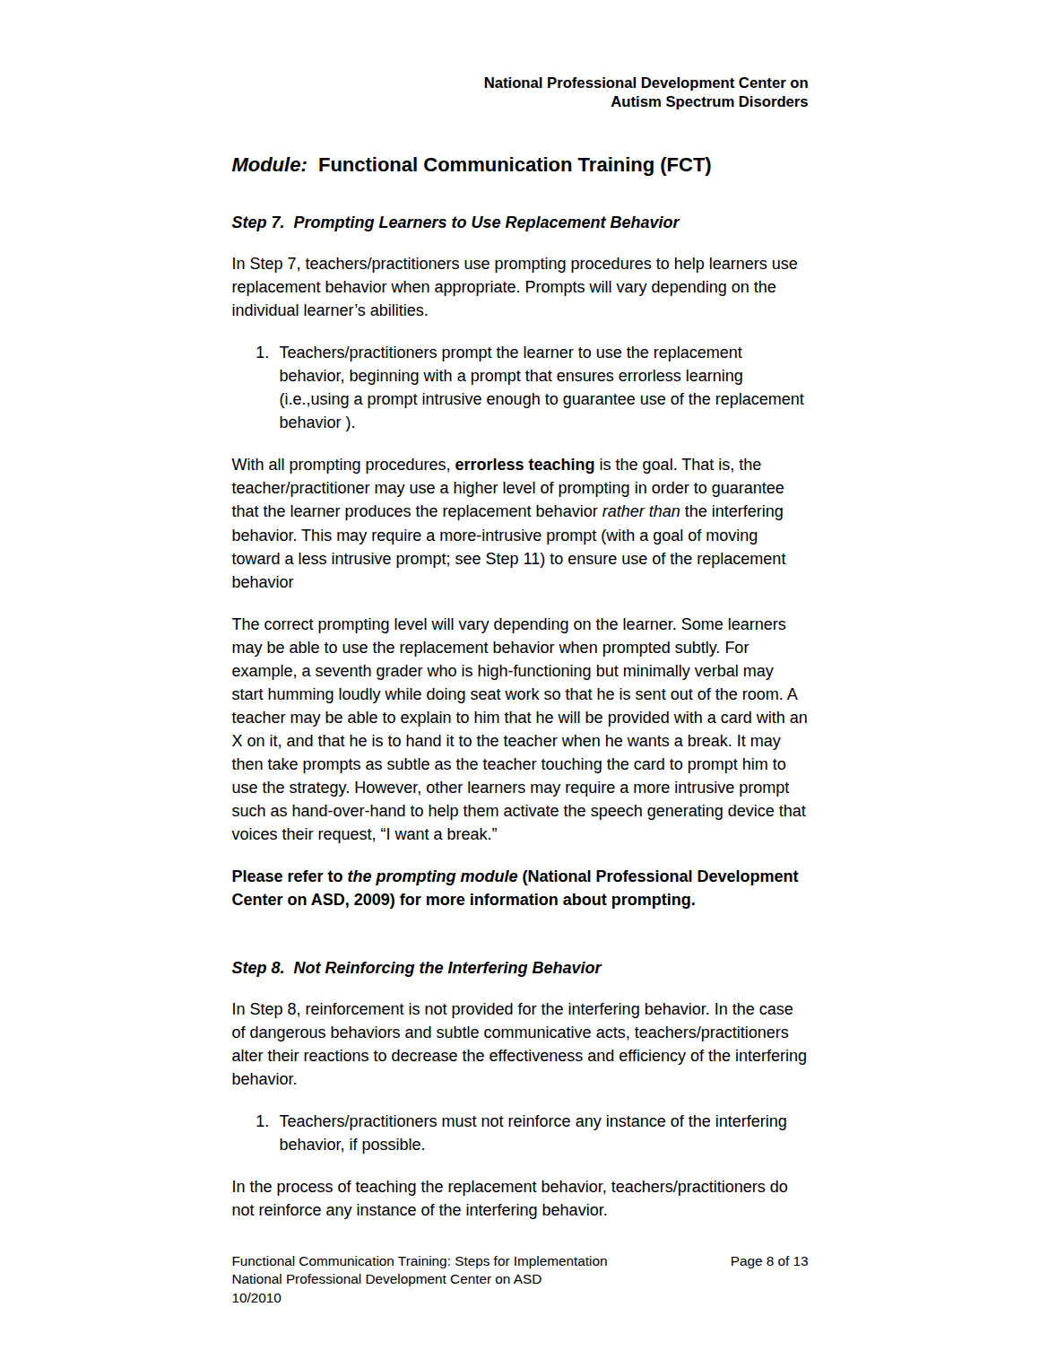National Professional Development Center on
Autism Spectrum Disorders
Module: Functional Communication Training (FCT)
Step 7. Prompting Learners to Use Replacement Behavior
In Step 7, teachers/practitioners use prompting procedures to help learners use replacement behavior when appropriate. Prompts will vary depending on the individual learner’s abilities.
Teachers/practitioners prompt the learner to use the replacement behavior, beginning with a prompt that ensures errorless learning (i.e.,using a prompt intrusive enough to guarantee use of the replacement behavior ).
With all prompting procedures, errorless teaching is the goal. That is, the teacher/practitioner may use a higher level of prompting in order to guarantee that the learner produces the replacement behavior rather than the interfering behavior. This may require a more-intrusive prompt (with a goal of moving toward a less intrusive prompt; see Step 11) to ensure use of the replacement behavior
The correct prompting level will vary depending on the learner. Some learners may be able to use the replacement behavior when prompted subtly. For example, a seventh grader who is high-functioning but minimally verbal may start humming loudly while doing seat work so that he is sent out of the room. A teacher may be able to explain to him that he will be provided with a card with an X on it, and that he is to hand it to the teacher when he wants a break. It may then take prompts as subtle as the teacher touching the card to prompt him to use the strategy. However, other learners may require a more intrusive prompt such as hand-over-hand to help them activate the speech generating device that voices their request, “I want a break.”
Please refer to the prompting module (National Professional Development Center on ASD, 2009) for more information about prompting.
Step 8. Not Reinforcing the Interfering Behavior
In Step 8, reinforcement is not provided for the interfering behavior. In the case of dangerous behaviors and subtle communicative acts, teachers/practitioners alter their reactions to decrease the effectiveness and efficiency of the interfering behavior.
Teachers/practitioners must not reinforce any instance of the interfering behavior, if possible.
In the process of teaching the replacement behavior, teachers/practitioners do not reinforce any instance of the interfering behavior.
Functional Communication Training: Steps for Implementation National Professional Development Center on ASD 10/2010
Page 8 of 13